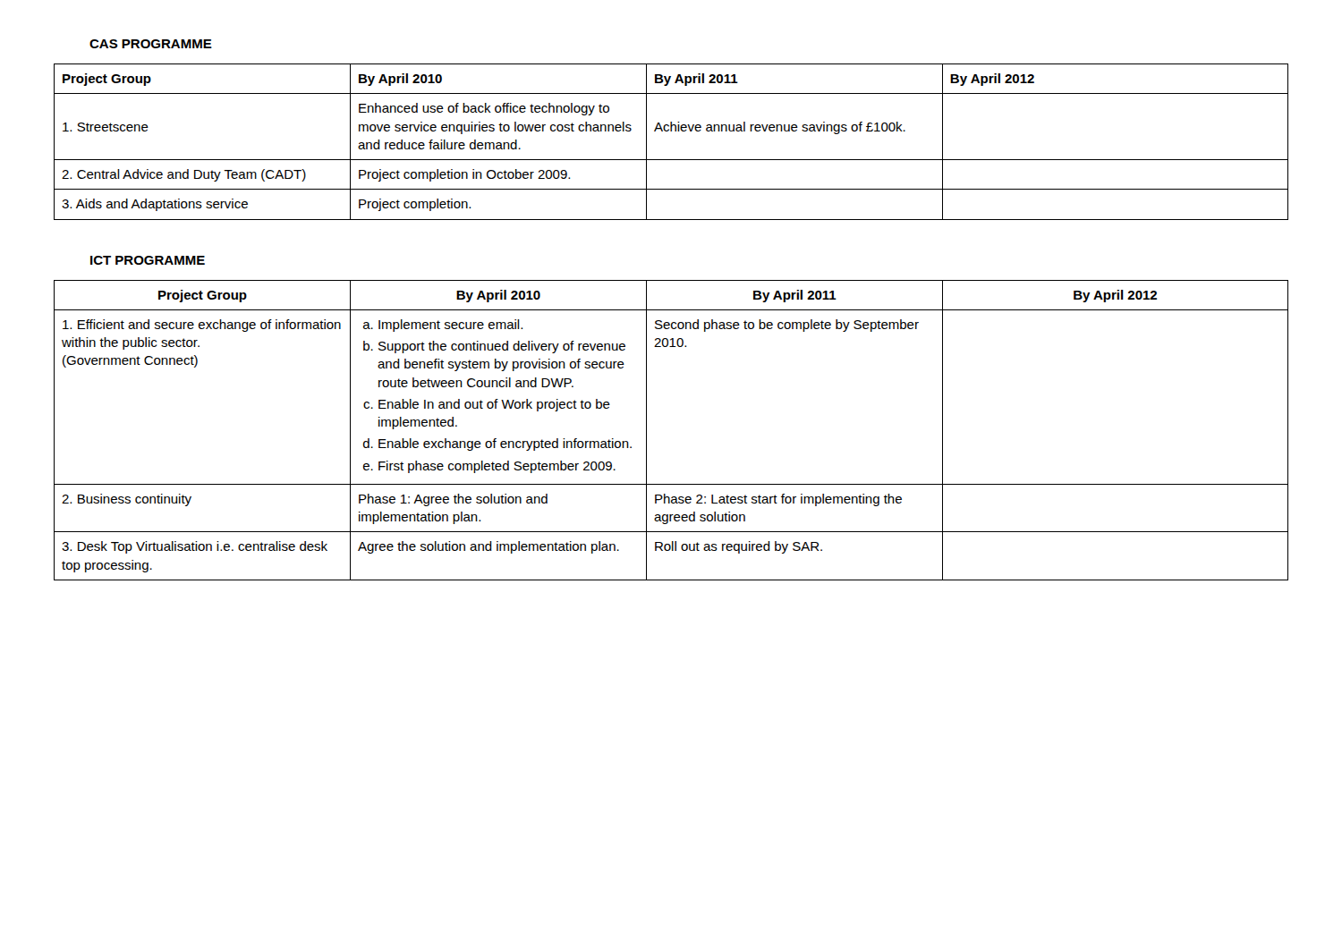CAS PROGRAMME
| Project Group | By April 2010 | By April 2011 | By April 2012 |
| --- | --- | --- | --- |
| 1. Streetscene | Enhanced use of back office technology to move service enquiries to lower cost channels and reduce failure demand. | Achieve annual revenue savings of £100k. | |
| 2. Central Advice and Duty Team (CADT) | Project completion in October 2009. | | |
| 3. Aids and Adaptations service | Project completion. | | |
ICT PROGRAMME
| Project Group | By April 2010 | By April 2011 | By April 2012 |
| --- | --- | --- | --- |
| 1. Efficient and secure exchange of information within the public sector. (Government Connect) | Implement secure email. Support the continued delivery of revenue and benefit system by provision of secure route between Council and DWP. Enable In and out of Work project to be implemented. Enable exchange of encrypted information. First phase completed September 2009. | Second phase to be complete by September 2010. | |
| 2. Business continuity | Phase 1: Agree the solution and implementation plan. | Phase 2: Latest start for implementing the agreed solution | |
| 3. Desk Top Virtualisation i.e. centralise desk top processing. | Agree the solution and implementation plan. | Roll out as required by SAR. | |